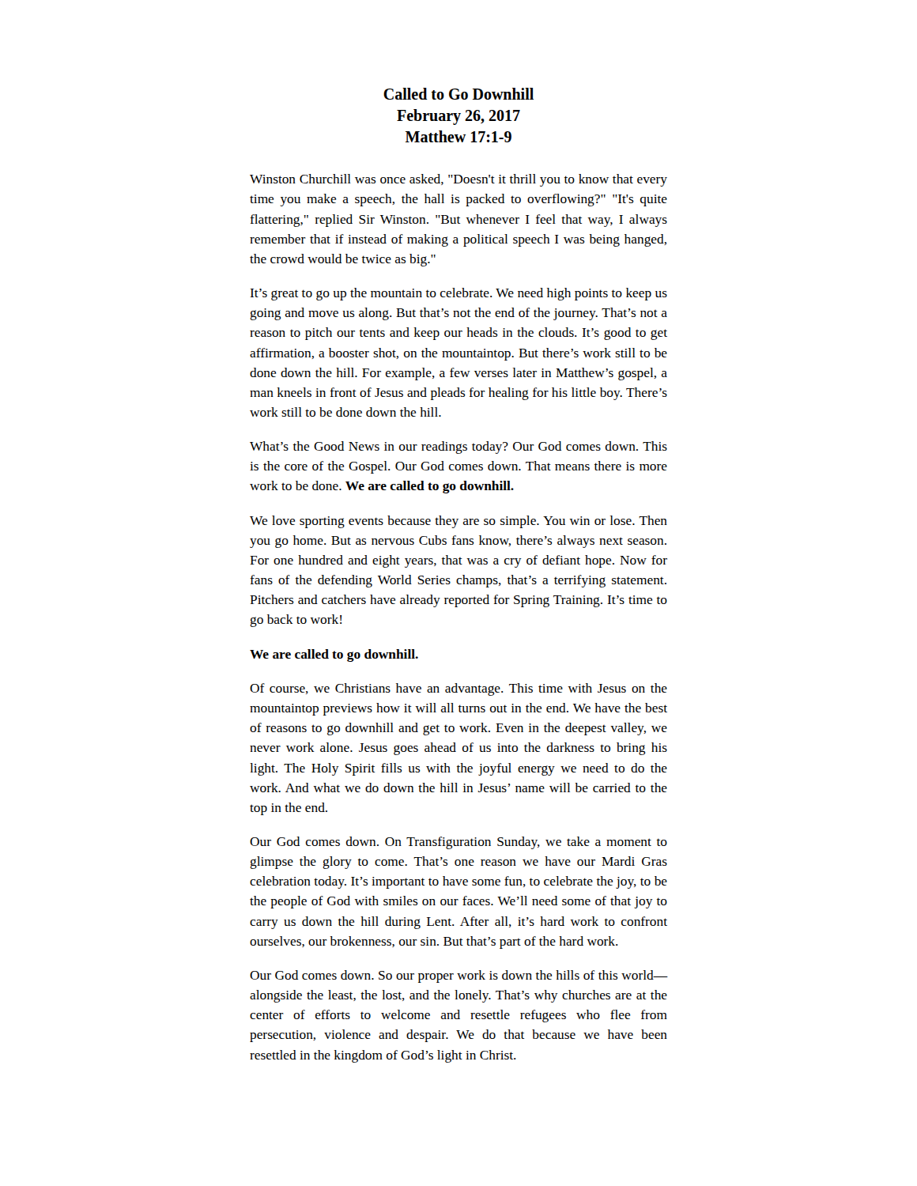Called to Go Downhill February 26, 2017 Matthew 17:1-9
Winston Churchill was once asked, "Doesn't it thrill you to know that every time you make a speech, the hall is packed to overflowing?" "It's quite flattering," replied Sir Winston. "But whenever I feel that way, I always remember that if instead of making a political speech I was being hanged, the crowd would be twice as big."
It’s great to go up the mountain to celebrate. We need high points to keep us going and move us along. But that’s not the end of the journey. That’s not a reason to pitch our tents and keep our heads in the clouds. It’s good to get affirmation, a booster shot, on the mountaintop. But there’s work still to be done down the hill. For example, a few verses later in Matthew’s gospel, a man kneels in front of Jesus and pleads for healing for his little boy. There’s work still to be done down the hill.
What’s the Good News in our readings today? Our God comes down. This is the core of the Gospel. Our God comes down. That means there is more work to be done. We are called to go downhill.
We love sporting events because they are so simple. You win or lose. Then you go home. But as nervous Cubs fans know, there’s always next season. For one hundred and eight years, that was a cry of defiant hope. Now for fans of the defending World Series champs, that’s a terrifying statement. Pitchers and catchers have already reported for Spring Training. It’s time to go back to work!
We are called to go downhill.
Of course, we Christians have an advantage. This time with Jesus on the mountaintop previews how it will all turns out in the end. We have the best of reasons to go downhill and get to work. Even in the deepest valley, we never work alone. Jesus goes ahead of us into the darkness to bring his light. The Holy Spirit fills us with the joyful energy we need to do the work. And what we do down the hill in Jesus’ name will be carried to the top in the end.
Our God comes down. On Transfiguration Sunday, we take a moment to glimpse the glory to come. That’s one reason we have our Mardi Gras celebration today. It’s important to have some fun, to celebrate the joy, to be the people of God with smiles on our faces. We’ll need some of that joy to carry us down the hill during Lent. After all, it’s hard work to confront ourselves, our brokenness, our sin. But that’s part of the hard work.
Our God comes down. So our proper work is down the hills of this world—alongside the least, the lost, and the lonely. That’s why churches are at the center of efforts to welcome and resettle refugees who flee from persecution, violence and despair. We do that because we have been resettled in the kingdom of God’s light in Christ.